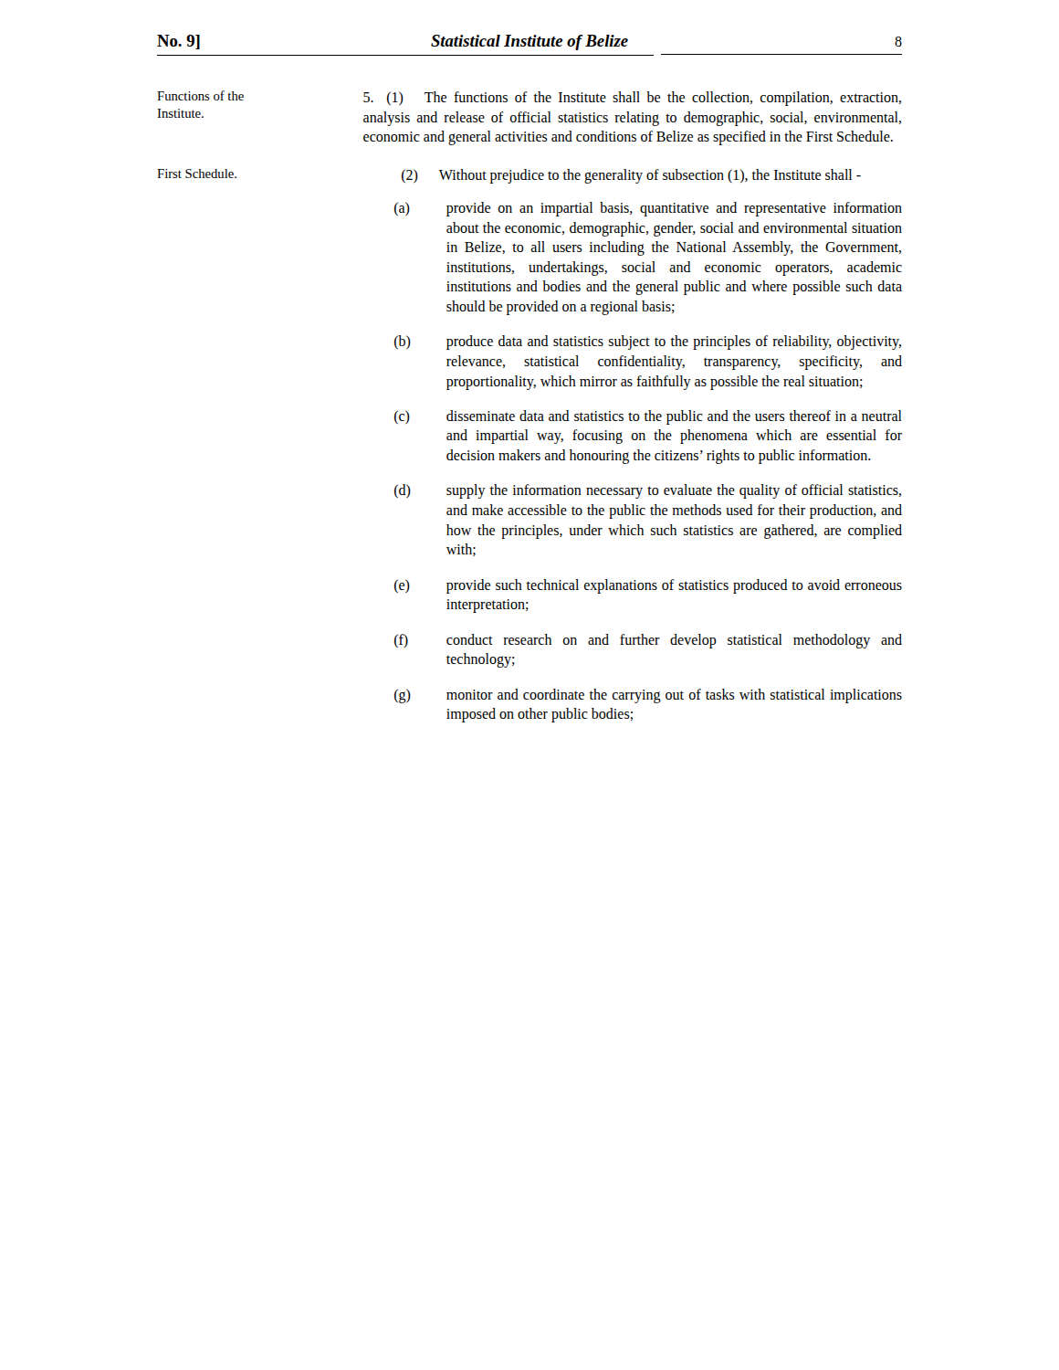No. 9]
Statistical Institute of Belize
8
Functions of the
Institute.
5.(1) The functions of the Institute shall be the collection, compilation, extraction, analysis and release of official statistics relating to demographic, social, environmental, economic and general activities and conditions of Belize as specified in the First Schedule.
First Schedule.
(2) Without prejudice to the generality of subsection (1), the Institute shall -
(a) provide on an impartial basis, quantitative and representative information about the economic, demographic, gender, social and environmental situation in Belize, to all users including the National Assembly, the Government, institutions, undertakings, social and economic operators, academic institutions and bodies and the general public and where possible such data should be provided on a regional basis;
(b) produce data and statistics subject to the principles of reliability, objectivity, relevance, statistical confidentiality, transparency, specificity, and proportionality, which mirror as faithfully as possible the real situation;
(c) disseminate data and statistics to the public and the users thereof in a neutral and impartial way, focusing on the phenomena which are essential for decision makers and honouring the citizens’ rights to public information.
(d) supply the information necessary to evaluate the quality of official statistics, and make accessible to the public the methods used for their production, and how the principles, under which such statistics are gathered, are complied with;
(e) provide such technical explanations of statistics produced to avoid erroneous interpretation;
(f) conduct research on and further develop statistical methodology and technology;
(g) monitor and coordinate the carrying out of tasks with statistical implications imposed on other public bodies;